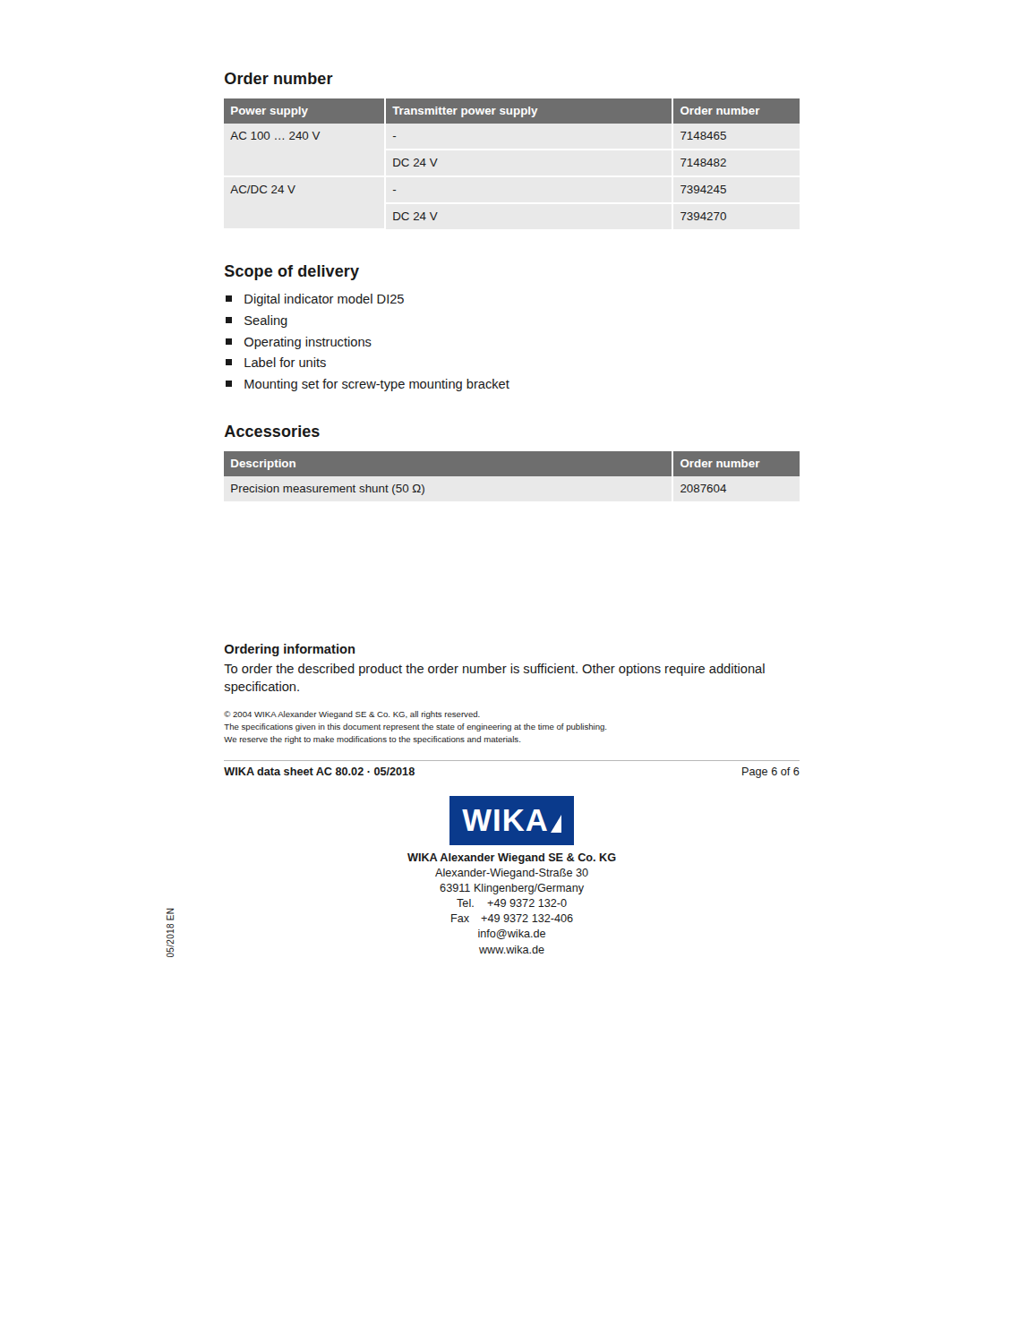Order number
| Power supply | Transmitter power supply | Order number |
| --- | --- | --- |
| AC 100 … 240 V | - | 7148465 |
| DC 24 V | 7148482 |
| AC/DC 24 V | - | 7394245 |
| DC 24 V | 7394270 |
Scope of delivery
Digital indicator model DI25
Sealing
Operating instructions
Label for units
Mounting set for screw-type mounting bracket
Accessories
| Description | Order number |
| --- | --- |
| Precision measurement shunt (50 Ω) | 2087604 |
Ordering information
To order the described product the order number is sufficient. Other options require additional specification.
© 2004 WIKA Alexander Wiegand SE & Co. KG, all rights reserved.
The specifications given in this document represent the state of engineering at the time of publishing.
We reserve the right to make modifications to the specifications and materials.
WIKA data sheet AC 80.02 · 05/2018
Page 6 of 6
WIKA
WIKA Alexander Wiegand SE & Co. KG
Alexander-Wiegand-Straße 30
63911 Klingenberg/Germany
Tel.+49 9372 132-0
Fax+49 9372 132-406
info@wika.de
www.wika.de
05/2018 EN